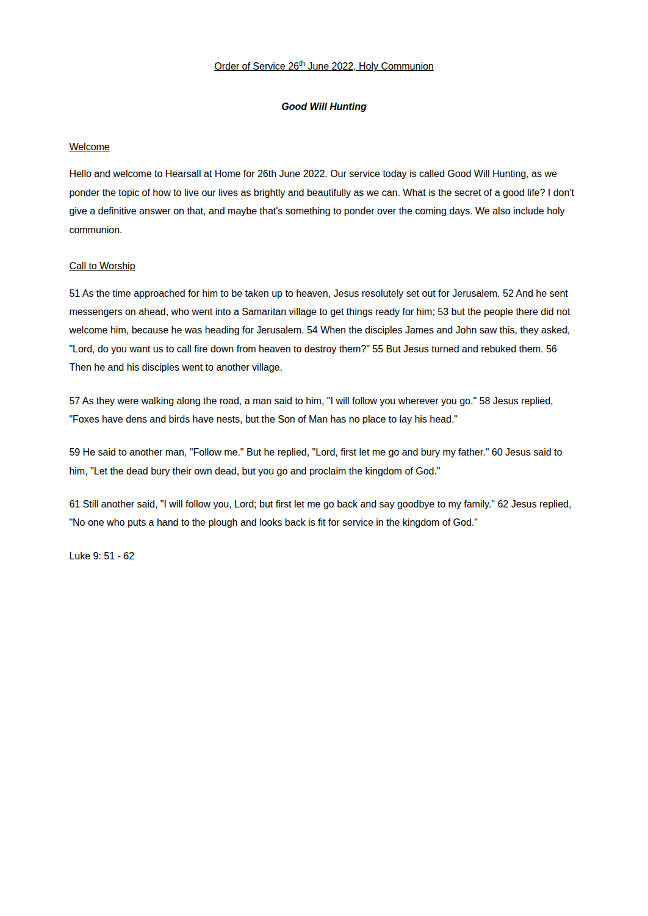Order of Service 26th June 2022, Holy Communion
Good Will Hunting
Welcome
Hello and welcome to Hearsall at Home for 26th June 2022. Our service today is called Good Will Hunting, as we ponder the topic of how to live our lives as brightly and beautifully as we can. What is the secret of a good life? I don't give a definitive answer on that, and maybe that's something to ponder over the coming days. We also include holy communion.
Call to Worship
51 As the time approached for him to be taken up to heaven, Jesus resolutely set out for Jerusalem. 52 And he sent messengers on ahead, who went into a Samaritan village to get things ready for him; 53 but the people there did not welcome him, because he was heading for Jerusalem. 54 When the disciples James and John saw this, they asked, "Lord, do you want us to call fire down from heaven to destroy them?" 55 But Jesus turned and rebuked them. 56 Then he and his disciples went to another village.
57 As they were walking along the road, a man said to him, "I will follow you wherever you go." 58 Jesus replied, "Foxes have dens and birds have nests, but the Son of Man has no place to lay his head."
59 He said to another man, "Follow me." But he replied, "Lord, first let me go and bury my father." 60 Jesus said to him, "Let the dead bury their own dead, but you go and proclaim the kingdom of God."
61 Still another said, "I will follow you, Lord; but first let me go back and say goodbye to my family." 62 Jesus replied, "No one who puts a hand to the plough and looks back is fit for service in the kingdom of God."
Luke 9: 51 - 62